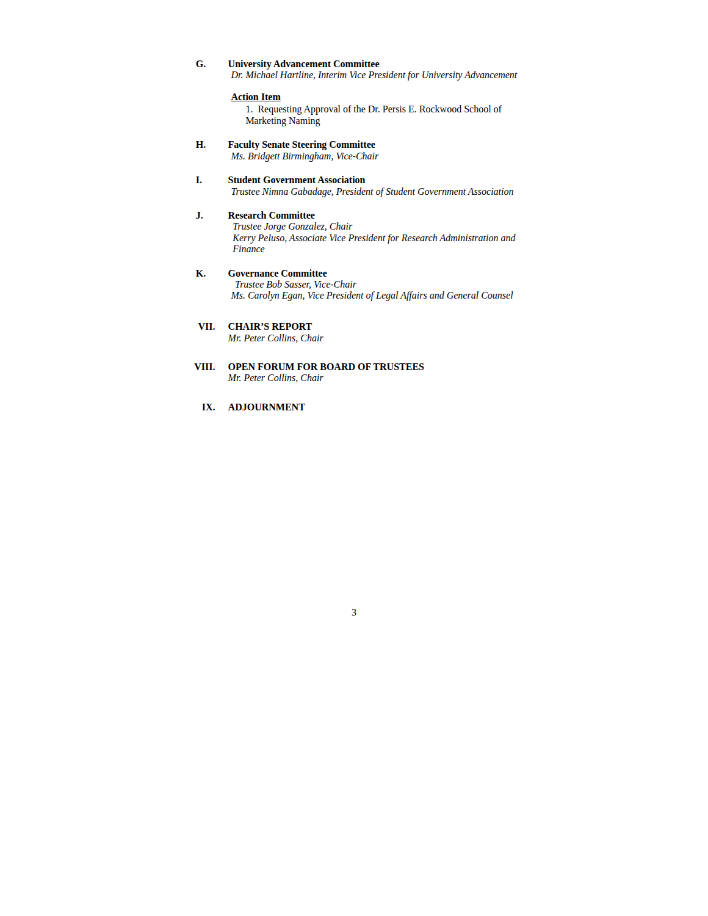G. University Advancement Committee
Dr. Michael Hartline, Interim Vice President for University Advancement
Action Item
1. Requesting Approval of the Dr. Persis E. Rockwood School of Marketing Naming
H. Faculty Senate Steering Committee
Ms. Bridgett Birmingham, Vice-Chair
I. Student Government Association
Trustee Nimna Gabadage, President of Student Government Association
J. Research Committee
Trustee Jorge Gonzalez, Chair Kerry Peluso, Associate Vice President for Research Administration and Finance
K. Governance Committee
Trustee Bob Sasser, Vice-Chair Ms. Carolyn Egan, Vice President of Legal Affairs and General Counsel
VII. CHAIR’S REPORT Mr. Peter Collins, Chair
VIII. OPEN FORUM FOR BOARD OF TRUSTEES Mr. Peter Collins, Chair
IX. ADJOURNMENT
3